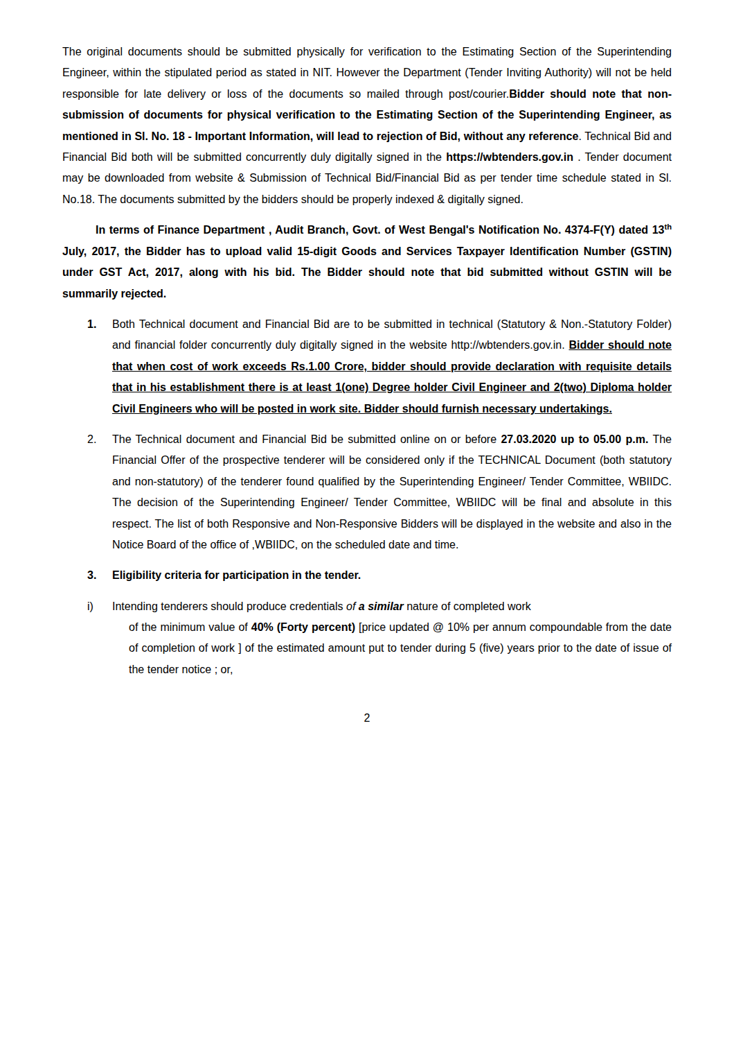The original documents should be submitted physically for verification to the Estimating Section of the Superintending Engineer, within the stipulated period as stated in NIT. However the Department (Tender Inviting Authority) will not be held responsible for late delivery or loss of the documents so mailed through post/courier.Bidder should note that non-submission of documents for physical verification to the Estimating Section of the Superintending Engineer, as mentioned in Sl. No. 18 - Important Information, will lead to rejection of Bid, without any reference. Technical Bid and Financial Bid both will be submitted concurrently duly digitally signed in the https://wbtenders.gov.in . Tender document may be downloaded from website & Submission of Technical Bid/Financial Bid as per tender time schedule stated in Sl. No.18. The documents submitted by the bidders should be properly indexed & digitally signed.
In terms of Finance Department , Audit Branch, Govt. of West Bengal's Notification No. 4374-F(Y) dated 13th July, 2017, the Bidder has to upload valid 15-digit Goods and Services Taxpayer Identification Number (GSTIN) under GST Act, 2017, along with his bid. The Bidder should note that bid submitted without GSTIN will be summarily rejected.
Both Technical document and Financial Bid are to be submitted in technical (Statutory & Non.-Statutory Folder) and financial folder concurrently duly digitally signed in the website http://wbtenders.gov.in. Bidder should note that when cost of work exceeds Rs.1.00 Crore, bidder should provide declaration with requisite details that in his establishment there is at least 1(one) Degree holder Civil Engineer and 2(two) Diploma holder Civil Engineers who will be posted in work site. Bidder should furnish necessary undertakings.
The Technical document and Financial Bid be submitted online on or before 27.03.2020 up to 05.00 p.m. The Financial Offer of the prospective tenderer will be considered only if the TECHNICAL Document (both statutory and non-statutory) of the tenderer found qualified by the Superintending Engineer/ Tender Committee, WBIIDC. The decision of the Superintending Engineer/ Tender Committee, WBIIDC will be final and absolute in this respect. The list of both Responsive and Non-Responsive Bidders will be displayed in the website and also in the Notice Board of the office of ,WBIIDC, on the scheduled date and time.
Eligibility criteria for participation in the tender.
i) Intending tenderers should produce credentials of a similar nature of completed work of the minimum value of 40% (Forty percent) [price updated @ 10% per annum compoundable from the date of completion of work ] of the estimated amount put to tender during 5 (five) years prior to the date of issue of the tender notice ; or,
2